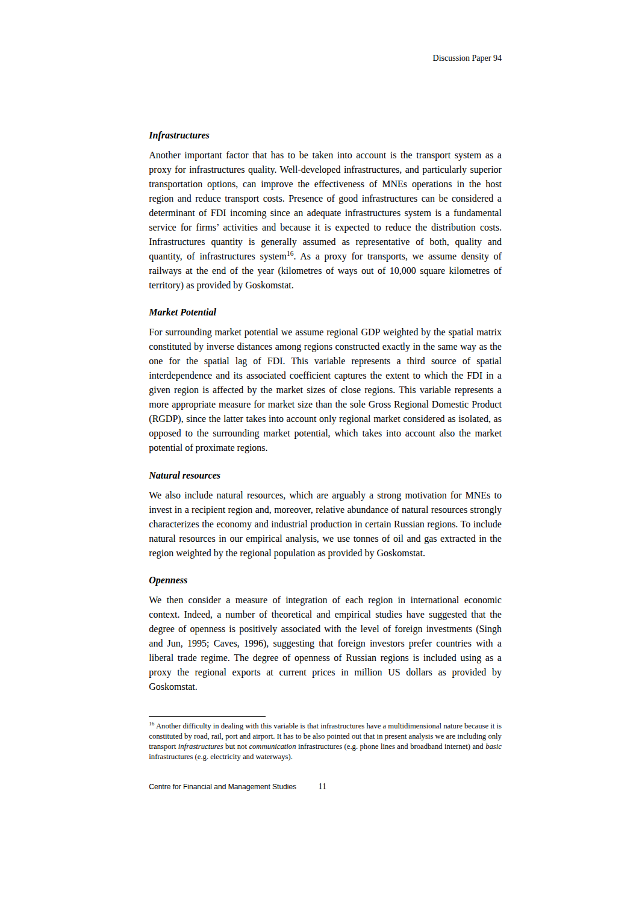Discussion Paper 94
Infrastructures
Another important factor that has to be taken into account is the transport system as a proxy for infrastructures quality. Well-developed infrastructures, and particularly superior transportation options, can improve the effectiveness of MNEs operations in the host region and reduce transport costs. Presence of good infrastructures can be considered a determinant of FDI incoming since an adequate infrastructures system is a fundamental service for firms’ activities and because it is expected to reduce the distribution costs. Infrastructures quantity is generally assumed as representative of both, quality and quantity, of infrastructures system16. As a proxy for transports, we assume density of railways at the end of the year (kilometres of ways out of 10,000 square kilometres of territory) as provided by Goskomstat.
Market Potential
For surrounding market potential we assume regional GDP weighted by the spatial matrix constituted by inverse distances among regions constructed exactly in the same way as the one for the spatial lag of FDI. This variable represents a third source of spatial interdependence and its associated coefficient captures the extent to which the FDI in a given region is affected by the market sizes of close regions. This variable represents a more appropriate measure for market size than the sole Gross Regional Domestic Product (RGDP), since the latter takes into account only regional market considered as isolated, as opposed to the surrounding market potential, which takes into account also the market potential of proximate regions.
Natural resources
We also include natural resources, which are arguably a strong motivation for MNEs to invest in a recipient region and, moreover, relative abundance of natural resources strongly characterizes the economy and industrial production in certain Russian regions. To include natural resources in our empirical analysis, we use tonnes of oil and gas extracted in the region weighted by the regional population as provided by Goskomstat.
Openness
We then consider a measure of integration of each region in international economic context. Indeed, a number of theoretical and empirical studies have suggested that the degree of openness is positively associated with the level of foreign investments (Singh and Jun, 1995; Caves, 1996), suggesting that foreign investors prefer countries with a liberal trade regime. The degree of openness of Russian regions is included using as a proxy the regional exports at current prices in million US dollars as provided by Goskomstat.
16 Another difficulty in dealing with this variable is that infrastructures have a multidimensional nature because it is constituted by road, rail, port and airport. It has to be also pointed out that in present analysis we are including only transport infrastructures but not communication infrastructures (e.g. phone lines and broadband internet) and basic infrastructures (e.g. electricity and waterways).
Centre for Financial and Management Studies 11